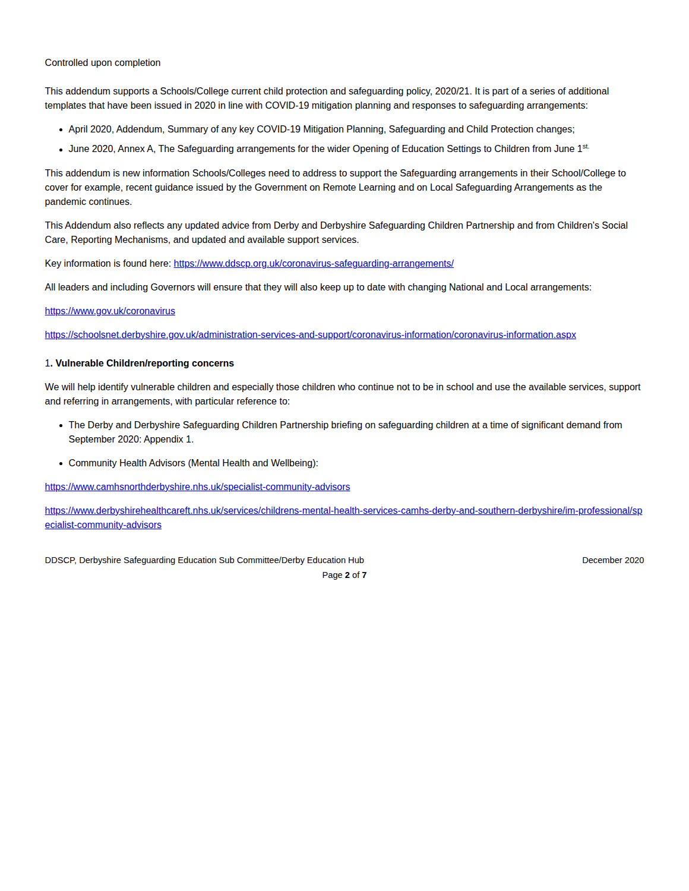Controlled upon completion
This addendum supports a Schools/College current child protection and safeguarding policy, 2020/21. It is part of a series of additional templates that have been issued in 2020 in line with COVID-19 mitigation planning and responses to safeguarding arrangements:
April 2020, Addendum, Summary of any key COVID-19 Mitigation Planning, Safeguarding and Child Protection changes;
June 2020, Annex A, The Safeguarding arrangements for the wider Opening of Education Settings to Children from June 1st.
This addendum is new information Schools/Colleges need to address to support the Safeguarding arrangements in their School/College to cover for example, recent guidance issued by the Government on Remote Learning and on Local Safeguarding Arrangements as the pandemic continues.
This Addendum also reflects any updated advice from Derby and Derbyshire Safeguarding Children Partnership and from Children's Social Care, Reporting Mechanisms, and updated and available support services.
Key information is found here: https://www.ddscp.org.uk/coronavirus-safeguarding-arrangements/
All leaders and including Governors will ensure that they will also keep up to date with changing National and Local arrangements:
https://www.gov.uk/coronavirus
https://schoolsnet.derbyshire.gov.uk/administration-services-and-support/coronavirus-information/coronavirus-information.aspx
1. Vulnerable Children/reporting concerns
We will help identify vulnerable children and especially those children who continue not to be in school and use the available services, support and referring in arrangements, with particular reference to:
The Derby and Derbyshire Safeguarding Children Partnership briefing on safeguarding children at a time of significant demand from September 2020: Appendix 1.
Community Health Advisors (Mental Health and Wellbeing):
https://www.camhsnorthderbyshire.nhs.uk/specialist-community-advisors
https://www.derbyshirehealthcareft.nhs.uk/services/childrens-mental-health-services-camhs-derby-and-southern-derbyshire/im-professional/specialist-community-advisors
DDSCP, Derbyshire Safeguarding Education Sub Committee/Derby Education Hub
December 2020
Page 2 of 7